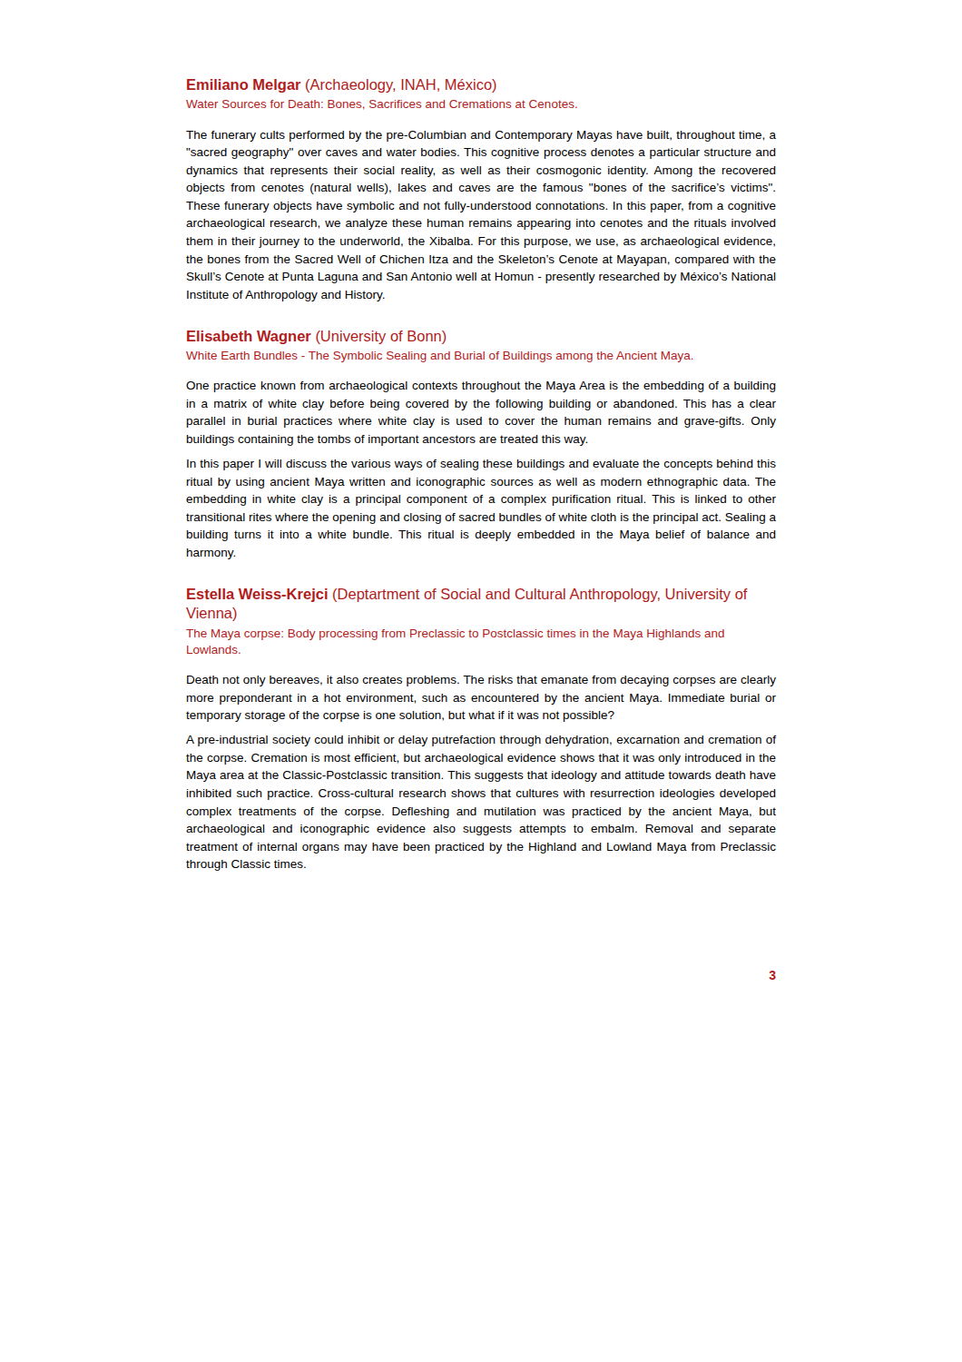Emiliano Melgar (Archaeology, INAH, México)
Water Sources for Death: Bones, Sacrifices and Cremations at Cenotes.
The funerary cults performed by the pre-Columbian and Contemporary Mayas have built, throughout time, a "sacred geography" over caves and water bodies. This cognitive process denotes a particular structure and dynamics that represents their social reality, as well as their cosmogonic identity. Among the recovered objects from cenotes (natural wells), lakes and caves are the famous "bones of the sacrifice’s victims". These funerary objects have symbolic and not fully-understood connotations. In this paper, from a cognitive archaeological research, we analyze these human remains appearing into cenotes and the rituals involved them in their journey to the underworld, the Xibalba. For this purpose, we use, as archaeological evidence, the bones from the Sacred Well of Chichen Itza and the Skeleton’s Cenote at Mayapan, compared with the Skull’s Cenote at Punta Laguna and San Antonio well at Homun - presently researched by México’s National Institute of Anthropology and History.
Elisabeth Wagner (University of Bonn)
White Earth Bundles - The Symbolic Sealing and Burial of Buildings among the Ancient Maya.
One practice known from archaeological contexts throughout the Maya Area is the embedding of a building in a matrix of white clay before being covered by the following building or abandoned. This has a clear parallel in burial practices where white clay is used to cover the human remains and grave-gifts. Only buildings containing the tombs of important ancestors are treated this way.
In this paper I will discuss the various ways of sealing these buildings and evaluate the concepts behind this ritual by using ancient Maya written and iconographic sources as well as modern ethnographic data. The embedding in white clay is a principal component of a complex purification ritual. This is linked to other transitional rites where the opening and closing of sacred bundles of white cloth is the principal act. Sealing a building turns it into a white bundle. This ritual is deeply embedded in the Maya belief of balance and harmony.
Estella Weiss-Krejci (Deptartment of Social and Cultural Anthropology, University of Vienna)
The Maya corpse: Body processing from Preclassic to Postclassic times in the Maya Highlands and Lowlands.
Death not only bereaves, it also creates problems. The risks that emanate from decaying corpses are clearly more preponderant in a hot environment, such as encountered by the ancient Maya. Immediate burial or temporary storage of the corpse is one solution, but what if it was not possible?
A pre-industrial society could inhibit or delay putrefaction through dehydration, excarnation and cremation of the corpse. Cremation is most efficient, but archaeological evidence shows that it was only introduced in the Maya area at the Classic-Postclassic transition. This suggests that ideology and attitude towards death have inhibited such practice. Cross-cultural research shows that cultures with resurrection ideologies developed complex treatments of the corpse. Defleshing and mutilation was practiced by the ancient Maya, but archaeological and iconographic evidence also suggests attempts to embalm. Removal and separate treatment of internal organs may have been practiced by the Highland and Lowland Maya from Preclassic through Classic times.
3